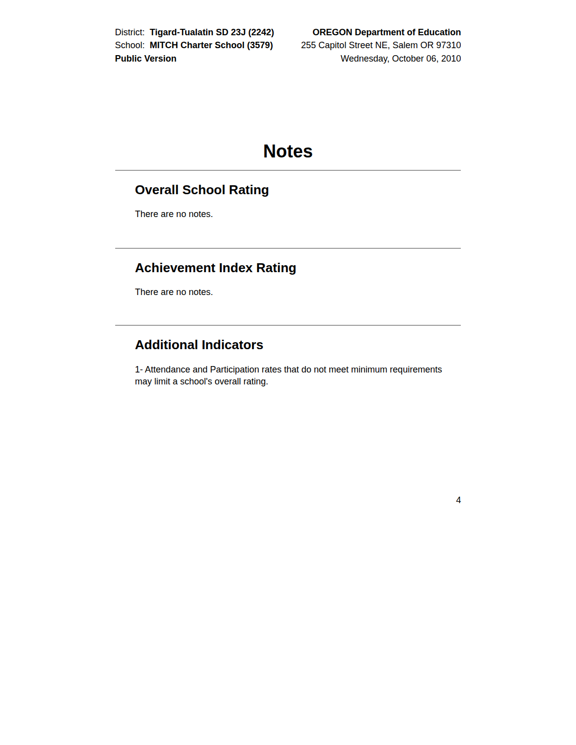District: Tigard-Tualatin SD 23J (2242)
School: MITCH Charter School (3579)
Public Version
OREGON Department of Education
255 Capitol Street NE, Salem OR 97310
Wednesday, October 06, 2010
Notes
Overall School Rating
There are no notes.
Achievement Index Rating
There are no notes.
Additional Indicators
1- Attendance and Participation rates that do not meet minimum requirements may limit a school's overall rating.
4